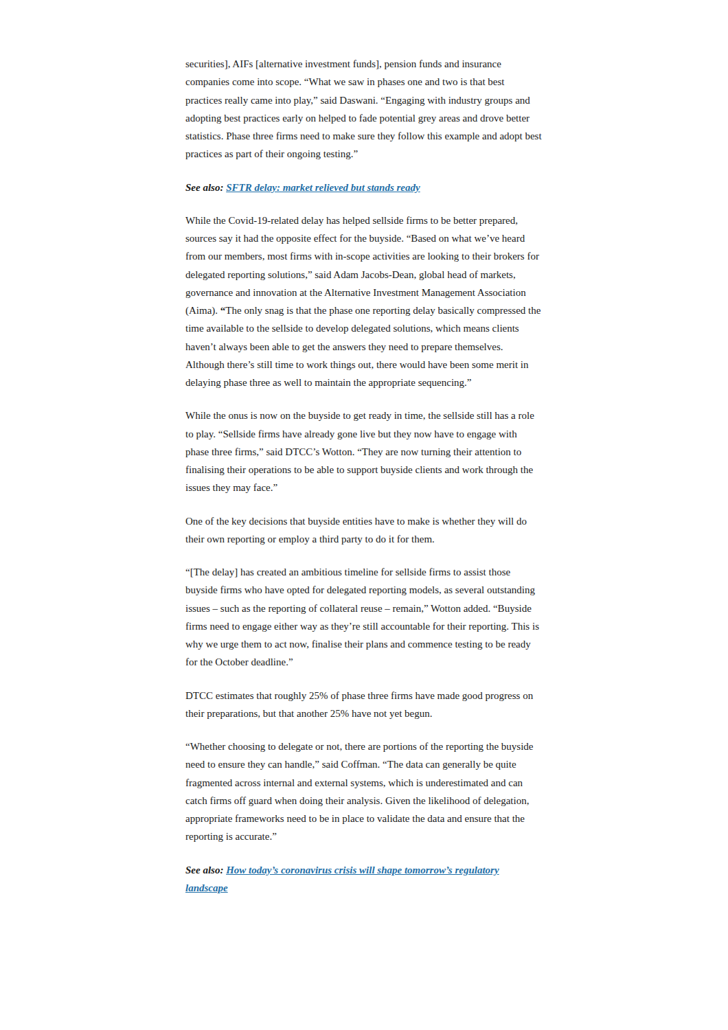securities], AIFs [alternative investment funds], pension funds and insurance companies come into scope. “What we saw in phases one and two is that best practices really came into play,” said Daswani. “Engaging with industry groups and adopting best practices early on helped to fade potential grey areas and drove better statistics. Phase three firms need to make sure they follow this example and adopt best practices as part of their ongoing testing.”
See also: SFTR delay: market relieved but stands ready
While the Covid-19-related delay has helped sellside firms to be better prepared, sources say it had the opposite effect for the buyside. “Based on what we’ve heard from our members, most firms with in-scope activities are looking to their brokers for delegated reporting solutions,” said Adam Jacobs-Dean, global head of markets, governance and innovation at the Alternative Investment Management Association (Aima). “The only snag is that the phase one reporting delay basically compressed the time available to the sellside to develop delegated solutions, which means clients haven’t always been able to get the answers they need to prepare themselves. Although there’s still time to work things out, there would have been some merit in delaying phase three as well to maintain the appropriate sequencing.”
While the onus is now on the buyside to get ready in time, the sellside still has a role to play. “Sellside firms have already gone live but they now have to engage with phase three firms,” said DTCC’s Wotton. “They are now turning their attention to finalising their operations to be able to support buyside clients and work through the issues they may face.”
One of the key decisions that buyside entities have to make is whether they will do their own reporting or employ a third party to do it for them.
“[The delay] has created an ambitious timeline for sellside firms to assist those buyside firms who have opted for delegated reporting models, as several outstanding issues – such as the reporting of collateral reuse – remain,” Wotton added. “Buyside firms need to engage either way as they’re still accountable for their reporting. This is why we urge them to act now, finalise their plans and commence testing to be ready for the October deadline.”
DTCC estimates that roughly 25% of phase three firms have made good progress on their preparations, but that another 25% have not yet begun.
“Whether choosing to delegate or not, there are portions of the reporting the buyside need to ensure they can handle,” said Coffman. “The data can generally be quite fragmented across internal and external systems, which is underestimated and can catch firms off guard when doing their analysis. Given the likelihood of delegation, appropriate frameworks need to be in place to validate the data and ensure that the reporting is accurate.”
See also: How today’s coronavirus crisis will shape tomorrow’s regulatory landscape